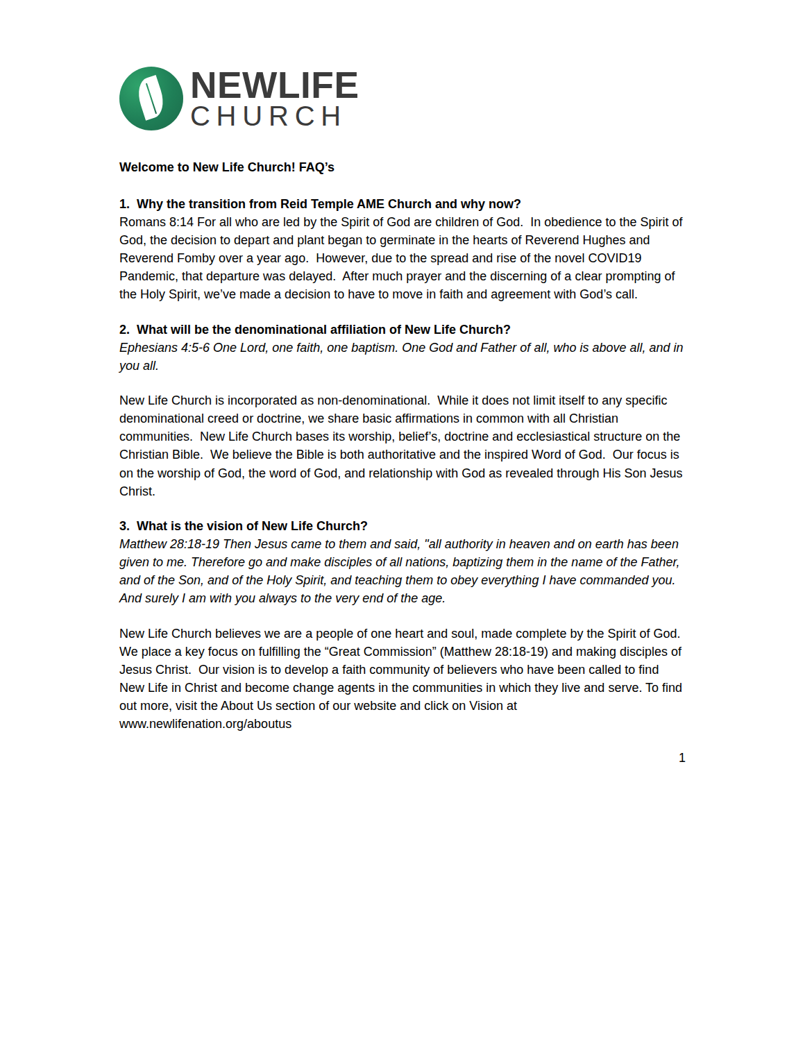NEWLIFE
CHURCH
Welcome to New Life Church! FAQ’s
1. Why the transition from Reid Temple AME Church and why now?
Romans 8:14 For all who are led by the Spirit of God are children of God. In obedience to the Spirit of God, the decision to depart and plant began to germinate in the hearts of Reverend Hughes and Reverend Fomby over a year ago. However, due to the spread and rise of the novel COVID19 Pandemic, that departure was delayed. After much prayer and the discerning of a clear prompting of the Holy Spirit, we’ve made a decision to have to move in faith and agreement with God’s call.
2. What will be the denominational affiliation of New Life Church?
Ephesians 4:5-6 One Lord, one faith, one baptism. One God and Father of all, who is above all, and in you all.
New Life Church is incorporated as non-denominational. While it does not limit itself to any specific denominational creed or doctrine, we share basic affirmations in common with all Christian communities. New Life Church bases its worship, belief’s, doctrine and ecclesiastical structure on the Christian Bible. We believe the Bible is both authoritative and the inspired Word of God. Our focus is on the worship of God, the word of God, and relationship with God as revealed through His Son Jesus Christ.
3. What is the vision of New Life Church?
Matthew 28:18-19 Then Jesus came to them and said, "all authority in heaven and on earth has been given to me. Therefore go and make disciples of all nations, baptizing them in the name of the Father, and of the Son, and of the Holy Spirit, and teaching them to obey everything I have commanded you. And surely I am with you always to the very end of the age.
New Life Church believes we are a people of one heart and soul, made complete by the Spirit of God. We place a key focus on fulfilling the “Great Commission” (Matthew 28:18-19) and making disciples of Jesus Christ. Our vision is to develop a faith community of believers who have been called to find New Life in Christ and become change agents in the communities in which they live and serve. To find out more, visit the About Us section of our website and click on Vision at www.newlifenation.org/aboutus
1